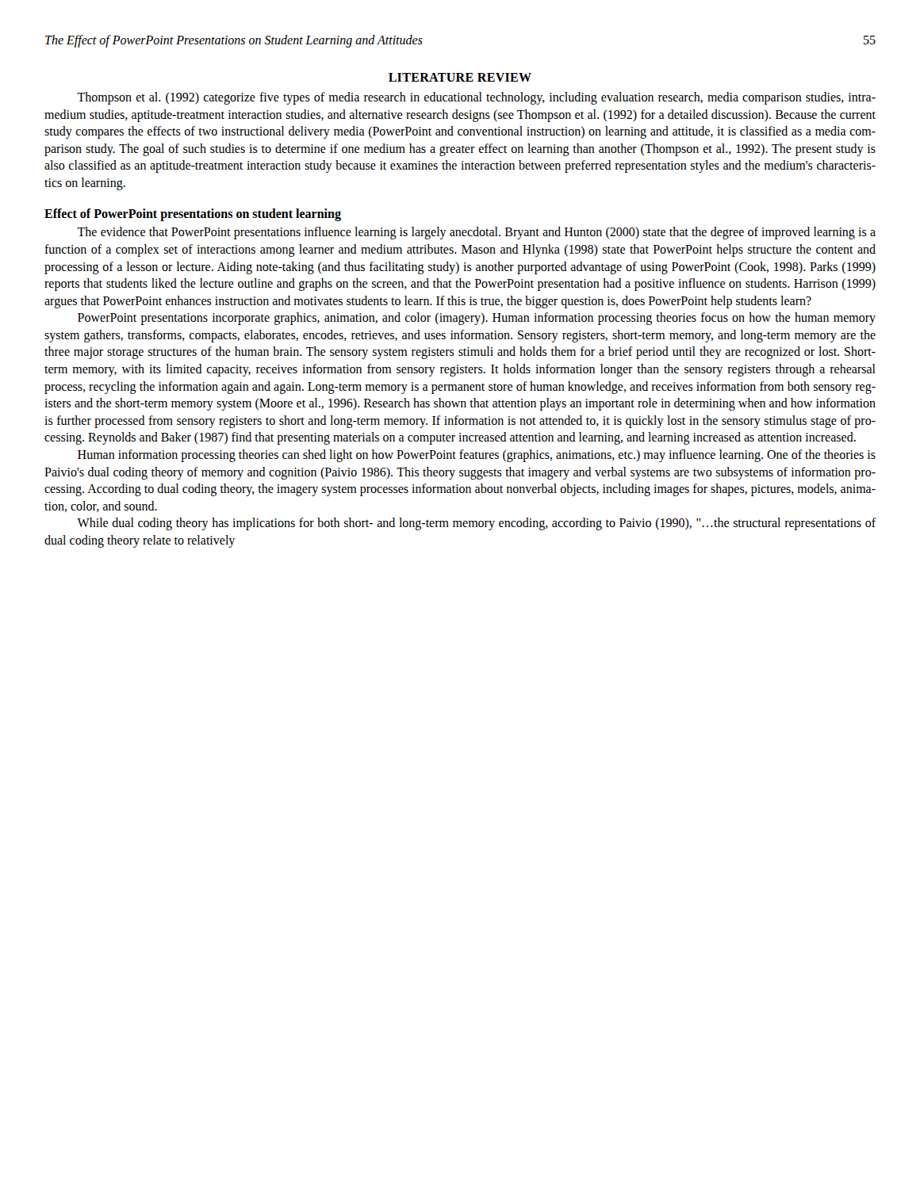The Effect of PowerPoint Presentations on Student Learning and Attitudes 55
Literature Review
Thompson et al. (1992) categorize five types of media research in educational technology, including evaluation research, media comparison studies, intra-medium studies, aptitude-treatment interaction studies, and alternative research designs (see Thompson et al. (1992) for a detailed discussion). Because the current study compares the effects of two instructional delivery media (PowerPoint and conventional instruction) on learning and attitude, it is classified as a media comparison study. The goal of such studies is to determine if one medium has a greater effect on learning than another (Thompson et al., 1992). The present study is also classified as an aptitude-treatment interaction study because it examines the interaction between preferred representation styles and the medium's characteristics on learning.
Effect of PowerPoint presentations on student learning
The evidence that PowerPoint presentations influence learning is largely anecdotal. Bryant and Hunton (2000) state that the degree of improved learning is a function of a complex set of interactions among learner and medium attributes. Mason and Hlynka (1998) state that PowerPoint helps structure the content and processing of a lesson or lecture. Aiding note-taking (and thus facilitating study) is another purported advantage of using PowerPoint (Cook, 1998). Parks (1999) reports that students liked the lecture outline and graphs on the screen, and that the PowerPoint presentation had a positive influence on students. Harrison (1999) argues that PowerPoint enhances instruction and motivates students to learn. If this is true, the bigger question is, does PowerPoint help students learn?
PowerPoint presentations incorporate graphics, animation, and color (imagery). Human information processing theories focus on how the human memory system gathers, transforms, compacts, elaborates, encodes, retrieves, and uses information. Sensory registers, short-term memory, and long-term memory are the three major storage structures of the human brain. The sensory system registers stimuli and holds them for a brief period until they are recognized or lost. Short-term memory, with its limited capacity, receives information from sensory registers. It holds information longer than the sensory registers through a rehearsal process, recycling the information again and again. Long-term memory is a permanent store of human knowledge, and receives information from both sensory registers and the short-term memory system (Moore et al., 1996). Research has shown that attention plays an important role in determining when and how information is further processed from sensory registers to short and long-term memory. If information is not attended to, it is quickly lost in the sensory stimulus stage of processing. Reynolds and Baker (1987) find that presenting materials on a computer increased attention and learning, and learning increased as attention increased.
Human information processing theories can shed light on how PowerPoint features (graphics, animations, etc.) may influence learning. One of the theories is Paivio's dual coding theory of memory and cognition (Paivio 1986). This theory suggests that imagery and verbal systems are two subsystems of information processing. According to dual coding theory, the imagery system processes information about nonverbal objects, including images for shapes, pictures, models, animation, color, and sound.
While dual coding theory has implications for both short- and long-term memory encoding, according to Paivio (1990), "…the structural representations of dual coding theory relate to relatively